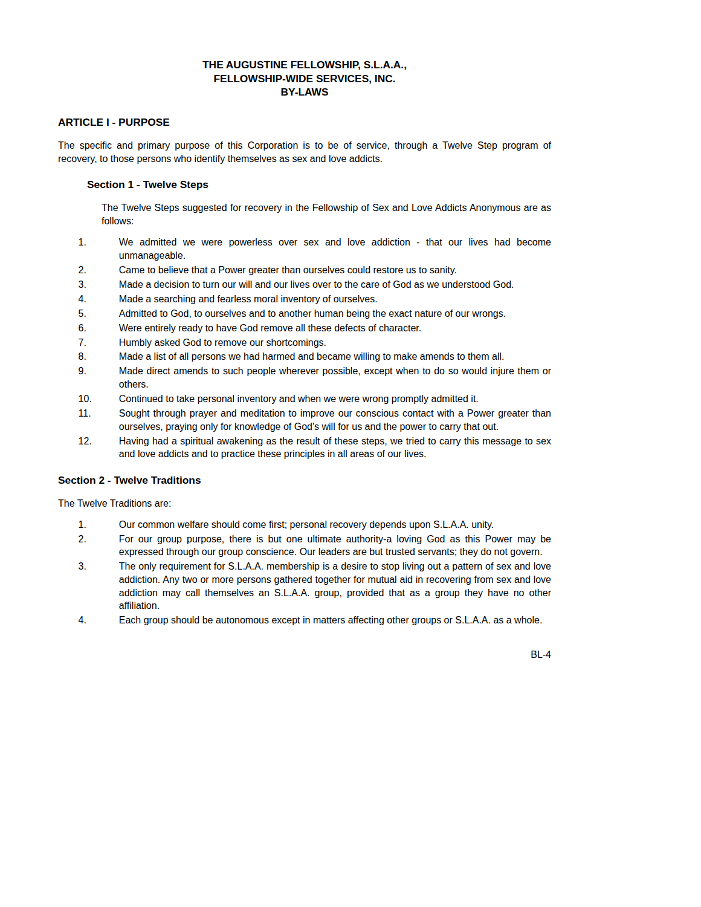THE AUGUSTINE FELLOWSHIP, S.L.A.A.,
FELLOWSHIP-WIDE SERVICES, INC.
BY-LAWS
ARTICLE I - PURPOSE
The specific and primary purpose of this Corporation is to be of service, through a Twelve Step program of recovery, to those persons who identify themselves as sex and love addicts.
Section 1 - Twelve Steps
The Twelve Steps suggested for recovery in the Fellowship of Sex and Love Addicts Anonymous are as follows:
1. We admitted we were powerless over sex and love addiction - that our lives had become unmanageable.
2. Came to believe that a Power greater than ourselves could restore us to sanity.
3. Made a decision to turn our will and our lives over to the care of God as we understood God.
4. Made a searching and fearless moral inventory of ourselves.
5. Admitted to God, to ourselves and to another human being the exact nature of our wrongs.
6. Were entirely ready to have God remove all these defects of character.
7. Humbly asked God to remove our shortcomings.
8. Made a list of all persons we had harmed and became willing to make amends to them all.
9. Made direct amends to such people wherever possible, except when to do so would injure them or others.
10. Continued to take personal inventory and when we were wrong promptly admitted it.
11. Sought through prayer and meditation to improve our conscious contact with a Power greater than ourselves, praying only for knowledge of God's will for us and the power to carry that out.
12. Having had a spiritual awakening as the result of these steps, we tried to carry this message to sex and love addicts and to practice these principles in all areas of our lives.
Section 2 - Twelve Traditions
The Twelve Traditions are:
1. Our common welfare should come first; personal recovery depends upon S.L.A.A. unity.
2. For our group purpose, there is but one ultimate authority-a loving God as this Power may be expressed through our group conscience. Our leaders are but trusted servants; they do not govern.
3. The only requirement for S.L.A.A. membership is a desire to stop living out a pattern of sex and love addiction. Any two or more persons gathered together for mutual aid in recovering from sex and love addiction may call themselves an S.L.A.A. group, provided that as a group they have no other affiliation.
4. Each group should be autonomous except in matters affecting other groups or S.L.A.A. as a whole.
BL-4